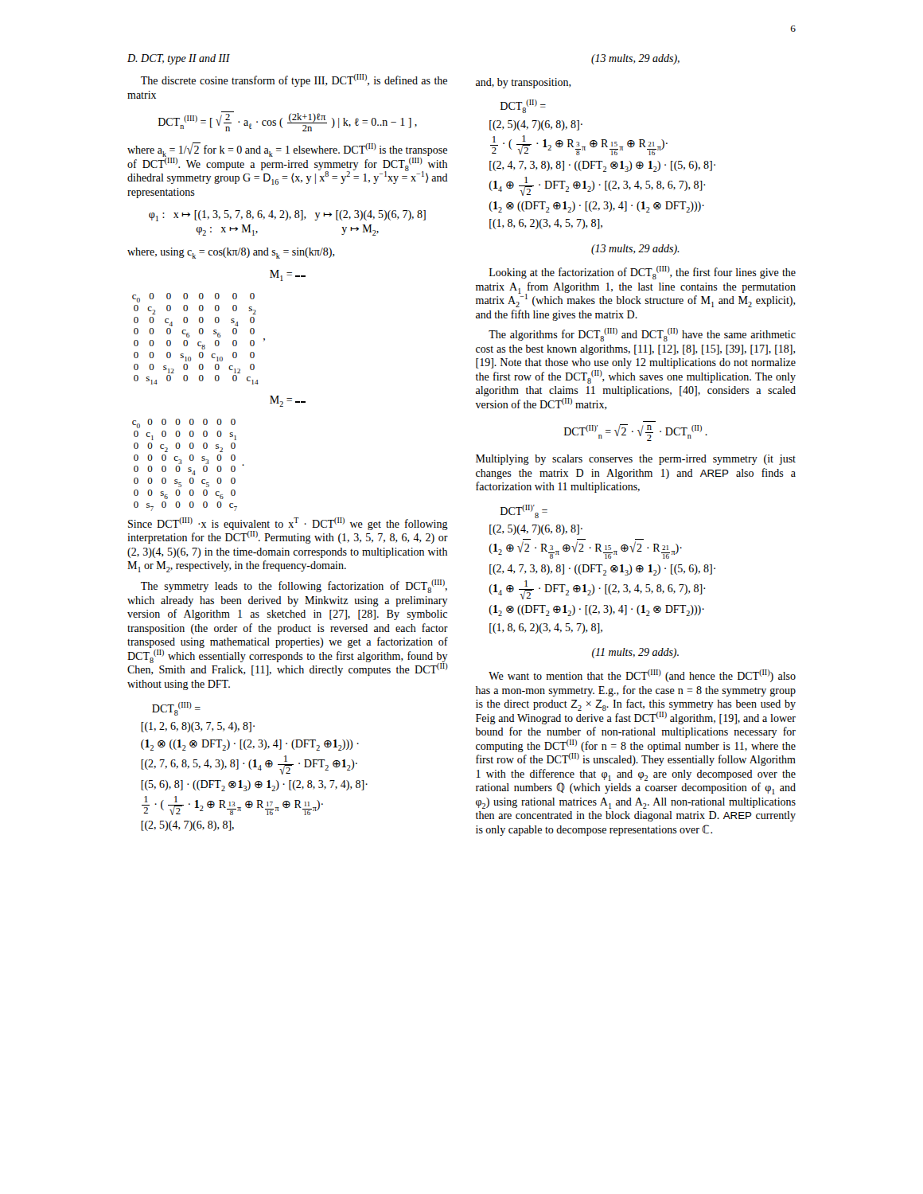6
D. DCT, type II and III
The discrete cosine transform of type III, DCT(III), is defined as the matrix
DCTn(III) = [ √2 n · aℓ · cos ( (2k+1)ℓπ 2n ) | k, ℓ = 0..n − 1 ] ,
where ak = 1/√2 for k = 0 and ak = 1 elsewhere. DCT(II) is the transpose of DCT(III). We compute a perm-irred symmetry for DCT8(III) with dihedral symmetry group G = D16 = ⟨x, y | x8 = y2 = 1, y−1xy = x−1⟩ and representations
φ1 : x ↦ [(1, 3, 5, 7, 8, 6, 4, 2), 8], y ↦ [(2, 3)(4, 5)(6, 7), 8]
φ2 : x ↦ M1, y ↦ M2,
where, using ck = cos(kπ/8) and sk = sin(kπ/8),
M1 =
| c 0 | 0 | 0 | 0 | 0 | 0 | 0 | 0 |
| 0 | c 2 | 0 | 0 | 0 | 0 | 0 | s 2 |
| 0 | 0 | c 4 | 0 | 0 | 0 | s 4 | 0 |
| 0 | 0 | 0 | c 6 | 0 | s 6 | 0 | 0 |
| 0 | 0 | 0 | 0 | c 8 | 0 | 0 | 0 |
| 0 | 0 | 0 | s 10 | 0 | c 10 | 0 | 0 |
| 0 | 0 | s 12 | 0 | 0 | 0 | c 12 | 0 |
| 0 | s 14 | 0 | 0 | 0 | 0 | 0 | c 14 |
,
M2 =
| c 0 | 0 | 0 | 0 | 0 | 0 | 0 | 0 |
| 0 | c 1 | 0 | 0 | 0 | 0 | 0 | s 1 |
| 0 | 0 | c 2 | 0 | 0 | 0 | s 2 | 0 |
| 0 | 0 | 0 | c 3 | 0 | s 3 | 0 | 0 |
| 0 | 0 | 0 | 0 | s 4 | 0 | 0 | 0 |
| 0 | 0 | 0 | s 5 | 0 | c 5 | 0 | 0 |
| 0 | 0 | s 6 | 0 | 0 | 0 | c 6 | 0 |
| 0 | s 7 | 0 | 0 | 0 | 0 | 0 | c 7 |
.
Since DCT(III) ·x is equivalent to xT · DCT(II) we get the following interpretation for the DCT(II). Permuting with (1, 3, 5, 7, 8, 6, 4, 2) or (2, 3)(4, 5)(6, 7) in the time-domain corresponds to multiplication with M1 or M2, respectively, in the frequency-domain.
The symmetry leads to the following factorization of DCT8(III), which already has been derived by Minkwitz using a preliminary version of Algorithm 1 as sketched in [27], [28]. By symbolic transposition (the order of the product is reversed and each factor transposed using mathematical properties) we get a factorization of DCT8(II) which essentially corresponds to the first algorithm, found by Chen, Smith and Fralick, [11], which directly computes the DCT(II) without using the DFT.
DCT8(III) =
[(1, 2, 6, 8)(3, 7, 5, 4), 8]·
(12 ⊗ ((12 ⊗ DFT2) · [(2, 3), 4] · (DFT2 ⊕12))) ·
[(2, 7, 6, 8, 5, 4, 3), 8] · (14 ⊕ 1√2 · DFT2 ⊕12)·
[(5, 6), 8] · ((DFT2 ⊗13) ⊕ 12) · [(2, 8, 3, 7, 4), 8]·
12 · ( 1√2 · 12 ⊕ R138π ⊕ R1716π ⊕ R1116π)·
[(2, 5)(4, 7)(6, 8), 8],
(13 mults, 29 adds),
and, by transposition,
DCT8(II) =
[(2, 5)(4, 7)(6, 8), 8]·
12 · ( 1√2 · 12 ⊕ R38π ⊕ R1516π ⊕ R2116π)·
[(2, 4, 7, 3, 8), 8] · ((DFT2 ⊗13) ⊕ 12) · [(5, 6), 8]·
(14 ⊕ 1√2 · DFT2 ⊕12) · [(2, 3, 4, 5, 8, 6, 7), 8]·
(12 ⊗ ((DFT2 ⊕12) · [(2, 3), 4] · (12 ⊗ DFT2)))·
[(1, 8, 6, 2)(3, 4, 5, 7), 8],
(13 mults, 29 adds).
Looking at the factorization of DCT8(III), the first four lines give the matrix A1 from Algorithm 1, the last line contains the permutation matrix A2−1 (which makes the block structure of M1 and M2 explicit), and the fifth line gives the matrix D.
The algorithms for DCT8(III) and DCT8(II) have the same arithmetic cost as the best known algorithms, [11], [12], [8], [15], [39], [17], [18], [19]. Note that those who use only 12 multiplications do not normalize the first row of the DCT8(II), which saves one multiplication. The only algorithm that claims 11 multiplications, [40], considers a scaled version of the DCT(II) matrix,
DCT(II)′n = √2 · √n 2 · DCTn(II) .
Multiplying by scalars conserves the perm-irred symmetry (it just changes the matrix D in Algorithm 1) and AREP also finds a factorization with 11 multiplications,
DCT(II)′8 =
[(2, 5)(4, 7)(6, 8), 8]·
(12 ⊕ √2 · R38π ⊕√2 · R1516π ⊕√2 · R2116π)·
[(2, 4, 7, 3, 8), 8] · ((DFT2 ⊗13) ⊕ 12) · [(5, 6), 8]·
(14 ⊕ 1√2 · DFT2 ⊕12) · [(2, 3, 4, 5, 8, 6, 7), 8]·
(12 ⊗ ((DFT2 ⊕12) · [(2, 3), 4] · (12 ⊗ DFT2)))·
[(1, 8, 6, 2)(3, 4, 5, 7), 8],
(11 mults, 29 adds).
We want to mention that the DCT(III) (and hence the DCT(II)) also has a mon-mon symmetry. E.g., for the case n = 8 the symmetry group is the direct product Z2 × Z8. In fact, this symmetry has been used by Feig and Winograd to derive a fast DCT(II) algorithm, [19], and a lower bound for the number of non-rational multiplications necessary for computing the DCT(II) (for n = 8 the optimal number is 11, where the first row of the DCT(II) is unscaled). They essentially follow Algorithm 1 with the difference that φ1 and φ2 are only decomposed over the rational numbers ℚ (which yields a coarser decomposition of φ1 and φ2) using rational matrices A1 and A2. All non-rational multiplications then are concentrated in the block diagonal matrix D. AREP currently is only capable to decompose representations over ℂ.